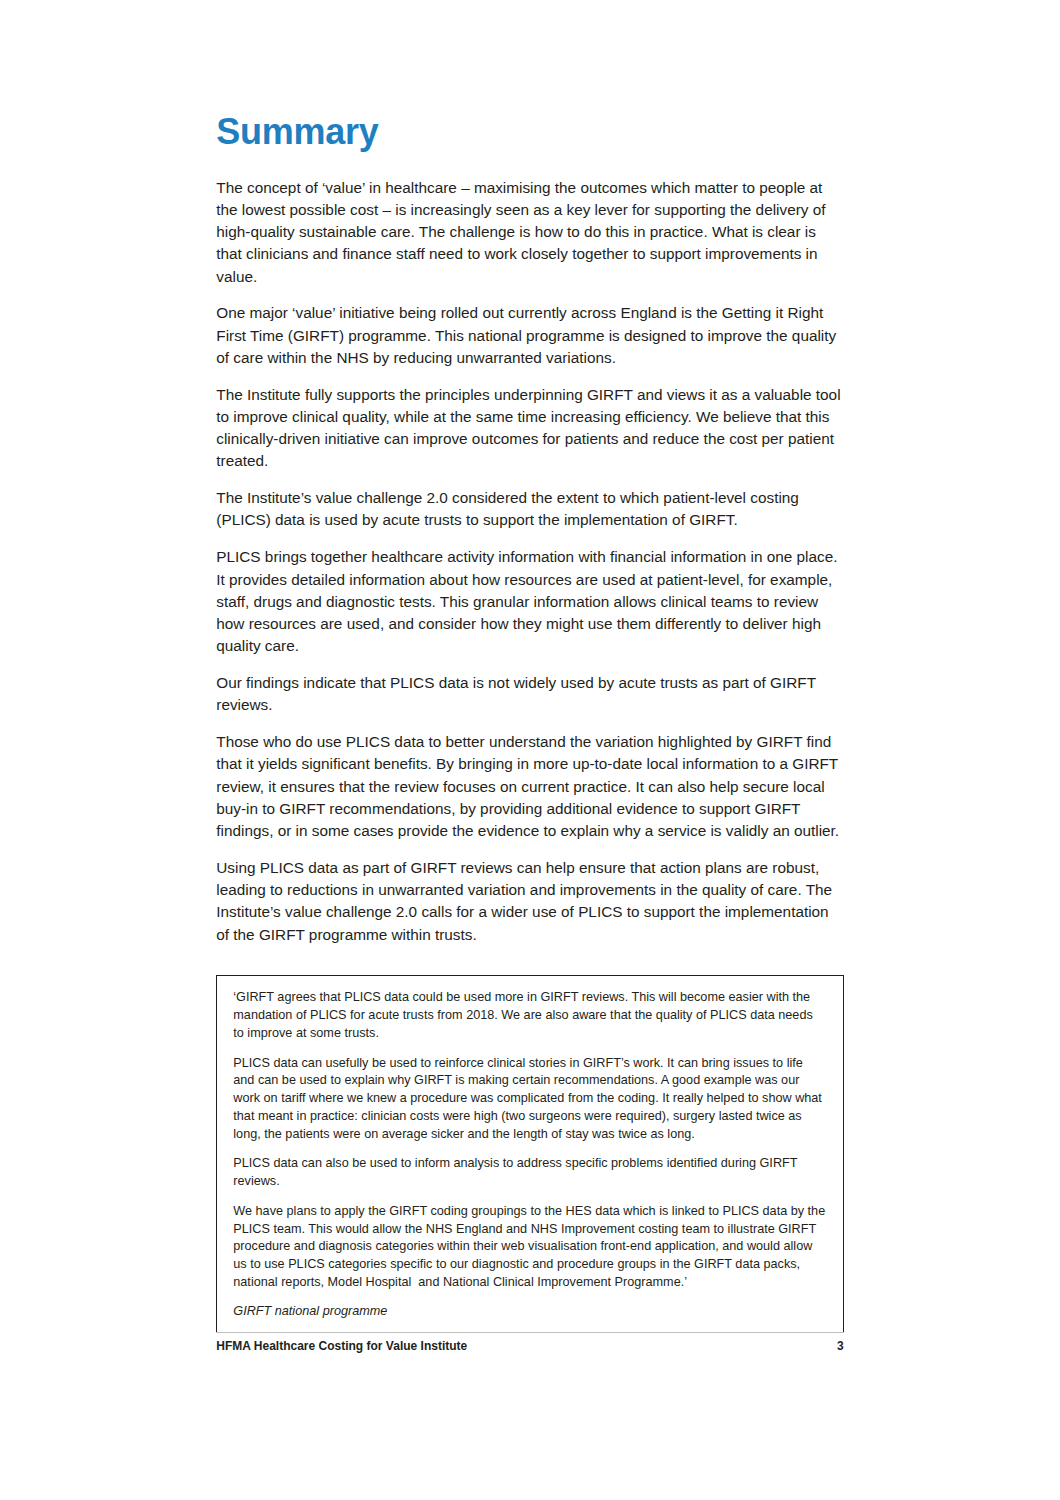Summary
The concept of ‘value’ in healthcare – maximising the outcomes which matter to people at the lowest possible cost – is increasingly seen as a key lever for supporting the delivery of high-quality sustainable care. The challenge is how to do this in practice. What is clear is that clinicians and finance staff need to work closely together to support improvements in value.
One major ‘value’ initiative being rolled out currently across England is the Getting it Right First Time (GIRFT) programme. This national programme is designed to improve the quality of care within the NHS by reducing unwarranted variations.
The Institute fully supports the principles underpinning GIRFT and views it as a valuable tool to improve clinical quality, while at the same time increasing efficiency. We believe that this clinically-driven initiative can improve outcomes for patients and reduce the cost per patient treated.
The Institute’s value challenge 2.0 considered the extent to which patient-level costing (PLICS) data is used by acute trusts to support the implementation of GIRFT.
PLICS brings together healthcare activity information with financial information in one place. It provides detailed information about how resources are used at patient-level, for example, staff, drugs and diagnostic tests. This granular information allows clinical teams to review how resources are used, and consider how they might use them differently to deliver high quality care.
Our findings indicate that PLICS data is not widely used by acute trusts as part of GIRFT reviews.
Those who do use PLICS data to better understand the variation highlighted by GIRFT find that it yields significant benefits. By bringing in more up-to-date local information to a GIRFT review, it ensures that the review focuses on current practice. It can also help secure local buy-in to GIRFT recommendations, by providing additional evidence to support GIRFT findings, or in some cases provide the evidence to explain why a service is validly an outlier.
Using PLICS data as part of GIRFT reviews can help ensure that action plans are robust, leading to reductions in unwarranted variation and improvements in the quality of care. The Institute’s value challenge 2.0 calls for a wider use of PLICS to support the implementation of the GIRFT programme within trusts.
‘GIRFT agrees that PLICS data could be used more in GIRFT reviews. This will become easier with the mandation of PLICS for acute trusts from 2018. We are also aware that the quality of PLICS data needs to improve at some trusts.
PLICS data can usefully be used to reinforce clinical stories in GIRFT’s work. It can bring issues to life and can be used to explain why GIRFT is making certain recommendations. A good example was our work on tariff where we knew a procedure was complicated from the coding. It really helped to show what that meant in practice: clinician costs were high (two surgeons were required), surgery lasted twice as long, the patients were on average sicker and the length of stay was twice as long.
PLICS data can also be used to inform analysis to address specific problems identified during GIRFT reviews.
We have plans to apply the GIRFT coding groupings to the HES data which is linked to PLICS data by the PLICS team. This would allow the NHS England and NHS Improvement costing team to illustrate GIRFT procedure and diagnosis categories within their web visualisation front-end application, and would allow us to use PLICS categories specific to our diagnostic and procedure groups in the GIRFT data packs, national reports, Model Hospital and National Clinical Improvement Programme.’
GIRFT national programme
HFMA Healthcare Costing for Value Institute 3